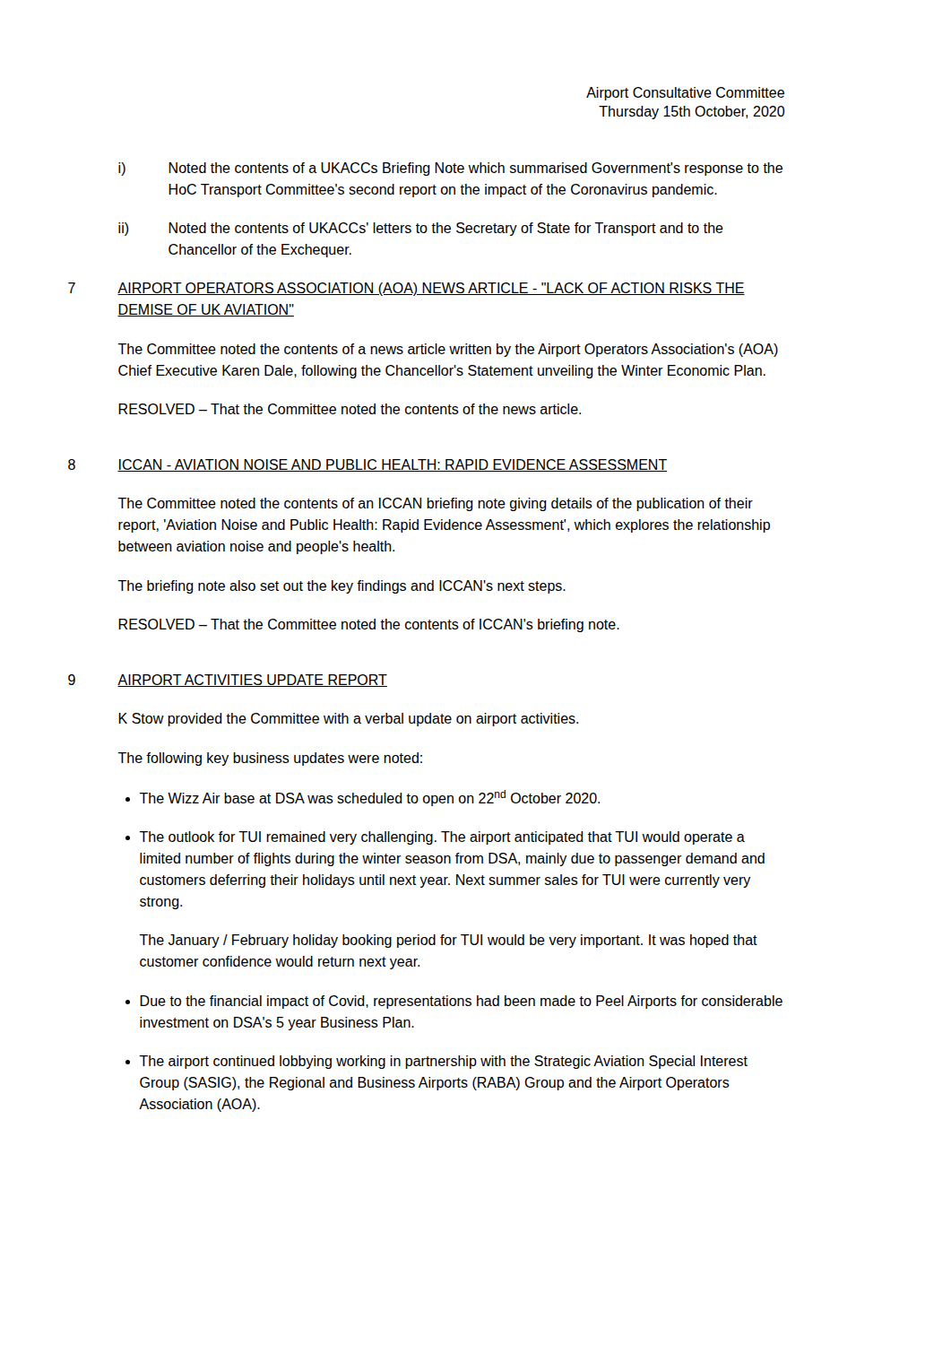Airport Consultative Committee
Thursday 15th October, 2020
i)
Noted the contents of a UKACCs Briefing Note which summarised Government's response to the HoC Transport Committee's second report on the impact of the Coronavirus pandemic.
ii)
Noted the contents of UKACCs' letters to the Secretary of State for Transport and to the Chancellor of the Exchequer.
7
Airport Operators Association (AOA) News Article - "Lack of Action Risks the Demise of UK Aviation"
The Committee noted the contents of a news article written by the Airport Operators Association's (AOA) Chief Executive Karen Dale, following the Chancellor's Statement unveiling the Winter Economic Plan.
RESOLVED – That the Committee noted the contents of the news article.
8
ICCAN - Aviation Noise and Public Health: Rapid Evidence Assessment
The Committee noted the contents of an ICCAN briefing note giving details of the publication of their report, 'Aviation Noise and Public Health: Rapid Evidence Assessment', which explores the relationship between aviation noise and people's health.
The briefing note also set out the key findings and ICCAN's next steps.
RESOLVED – That the Committee noted the contents of ICCAN's briefing note.
9
Airport Activities Update Report
K Stow provided the Committee with a verbal update on airport activities.
The following key business updates were noted:
The Wizz Air base at DSA was scheduled to open on 22nd October 2020.
The outlook for TUI remained very challenging. The airport anticipated that TUI would operate a limited number of flights during the winter season from DSA, mainly due to passenger demand and customers deferring their holidays until next year. Next summer sales for TUI were currently very strong.
The January / February holiday booking period for TUI would be very important. It was hoped that customer confidence would return next year.
Due to the financial impact of Covid, representations had been made to Peel Airports for considerable investment on DSA's 5 year Business Plan.
The airport continued lobbying working in partnership with the Strategic Aviation Special Interest Group (SASIG), the Regional and Business Airports (RABA) Group and the Airport Operators Association (AOA).